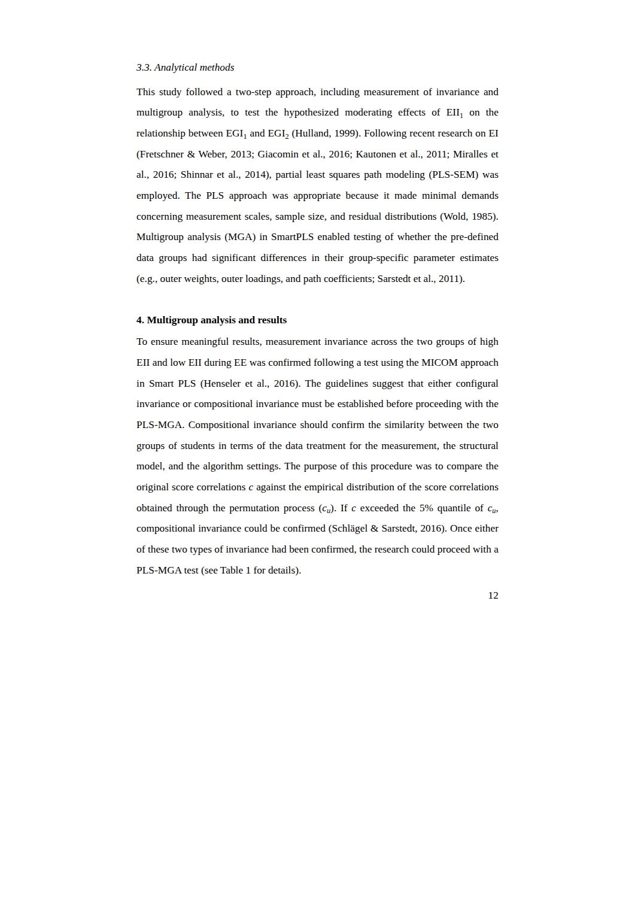3.3. Analytical methods
This study followed a two-step approach, including measurement of invariance and multigroup analysis, to test the hypothesized moderating effects of EII1 on the relationship between EGI1 and EGI2 (Hulland, 1999). Following recent research on EI (Fretschner & Weber, 2013; Giacomin et al., 2016; Kautonen et al., 2011; Miralles et al., 2016; Shinnar et al., 2014), partial least squares path modeling (PLS-SEM) was employed. The PLS approach was appropriate because it made minimal demands concerning measurement scales, sample size, and residual distributions (Wold, 1985). Multigroup analysis (MGA) in SmartPLS enabled testing of whether the pre-defined data groups had significant differences in their group-specific parameter estimates (e.g., outer weights, outer loadings, and path coefficients; Sarstedt et al., 2011).
4. Multigroup analysis and results
To ensure meaningful results, measurement invariance across the two groups of high EII and low EII during EE was confirmed following a test using the MICOM approach in Smart PLS (Henseler et al., 2016). The guidelines suggest that either configural invariance or compositional invariance must be established before proceeding with the PLS-MGA. Compositional invariance should confirm the similarity between the two groups of students in terms of the data treatment for the measurement, the structural model, and the algorithm settings. The purpose of this procedure was to compare the original score correlations c against the empirical distribution of the score correlations obtained through the permutation process (cu). If c exceeded the 5% quantile of cu, compositional invariance could be confirmed (Schlägel & Sarstedt, 2016). Once either of these two types of invariance had been confirmed, the research could proceed with a PLS-MGA test (see Table 1 for details).
12